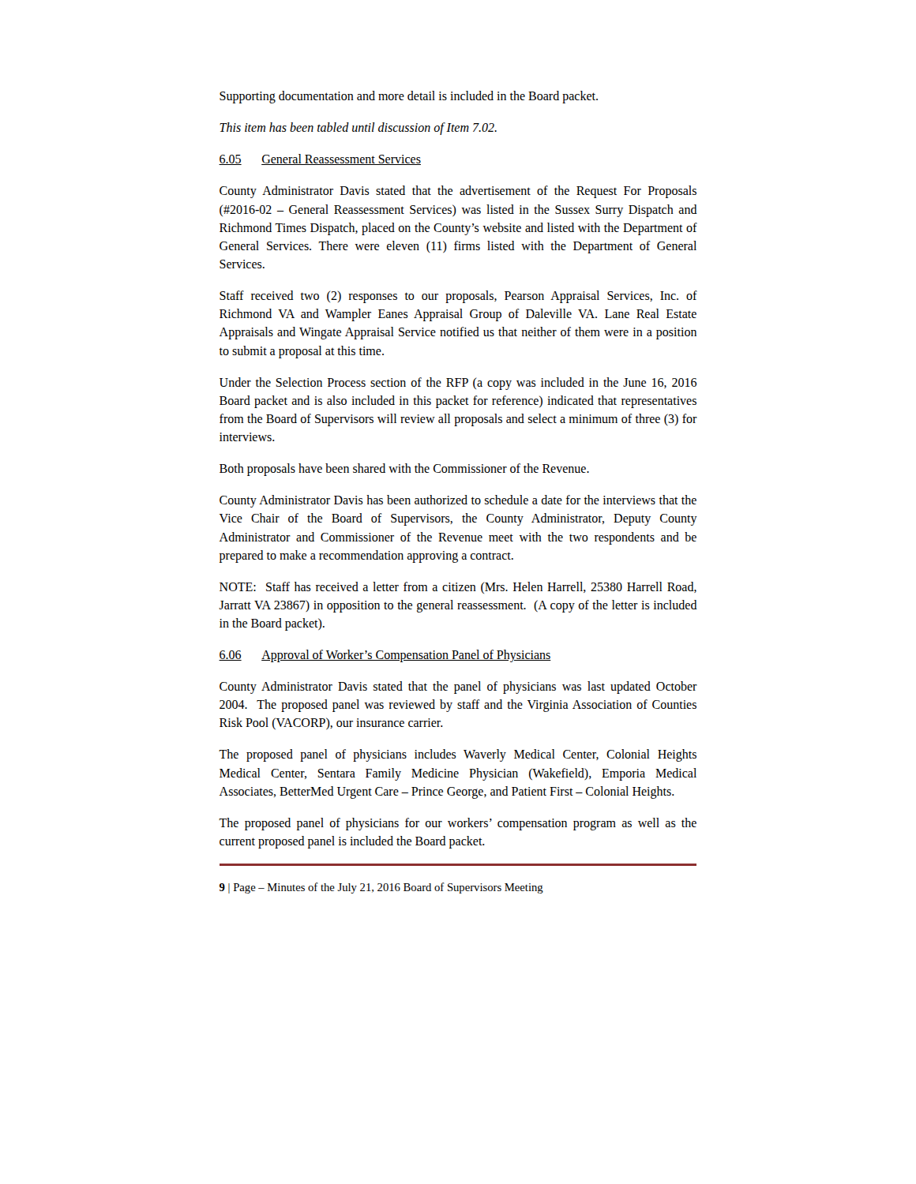Supporting documentation and more detail is included in the Board packet.
This item has been tabled until discussion of Item 7.02.
6.05 General Reassessment Services
County Administrator Davis stated that the advertisement of the Request For Proposals (#2016-02 – General Reassessment Services) was listed in the Sussex Surry Dispatch and Richmond Times Dispatch, placed on the County’s website and listed with the Department of General Services. There were eleven (11) firms listed with the Department of General Services.
Staff received two (2) responses to our proposals, Pearson Appraisal Services, Inc. of Richmond VA and Wampler Eanes Appraisal Group of Daleville VA. Lane Real Estate Appraisals and Wingate Appraisal Service notified us that neither of them were in a position to submit a proposal at this time.
Under the Selection Process section of the RFP (a copy was included in the June 16, 2016 Board packet and is also included in this packet for reference) indicated that representatives from the Board of Supervisors will review all proposals and select a minimum of three (3) for interviews.
Both proposals have been shared with the Commissioner of the Revenue.
County Administrator Davis has been authorized to schedule a date for the interviews that the Vice Chair of the Board of Supervisors, the County Administrator, Deputy County Administrator and Commissioner of the Revenue meet with the two respondents and be prepared to make a recommendation approving a contract.
NOTE: Staff has received a letter from a citizen (Mrs. Helen Harrell, 25380 Harrell Road, Jarratt VA 23867) in opposition to the general reassessment. (A copy of the letter is included in the Board packet).
6.06 Approval of Worker’s Compensation Panel of Physicians
County Administrator Davis stated that the panel of physicians was last updated October 2004. The proposed panel was reviewed by staff and the Virginia Association of Counties Risk Pool (VACORP), our insurance carrier.
The proposed panel of physicians includes Waverly Medical Center, Colonial Heights Medical Center, Sentara Family Medicine Physician (Wakefield), Emporia Medical Associates, BetterMed Urgent Care – Prince George, and Patient First – Colonial Heights.
The proposed panel of physicians for our workers’ compensation program as well as the current proposed panel is included the Board packet.
9 | Page – Minutes of the July 21, 2016 Board of Supervisors Meeting